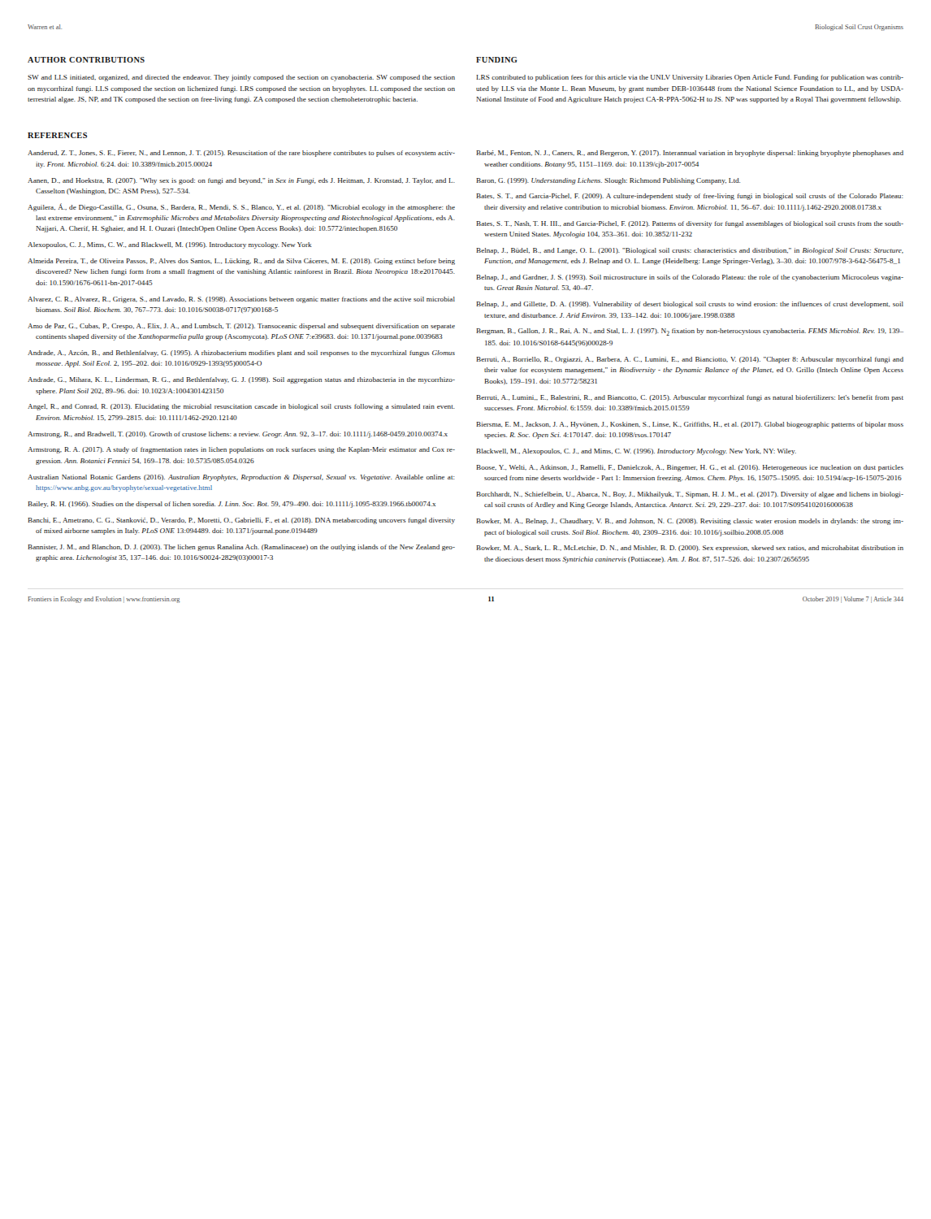Warren et al.
Biological Soil Crust Organisms
Author Contributions
SW and LLS initiated, organized, and directed the endeavor. They jointly composed the section on cyanobacteria. SW composed the section on mycorrhizal fungi. LLS composed the section on lichenized fungi. LRS composed the section on bryophytes. LL composed the section on terrestrial algae. JS, NP, and TK composed the section on free-living fungi. ZA composed the section chemoheterotrophic bacteria.
Funding
LRS contributed to publication fees for this article via the UNLV University Libraries Open Article Fund. Funding for publication was contributed by LLS via the Monte L. Bean Museum, by grant number DEB-1036448 from the National Science Foundation to LL, and by USDA-National Institute of Food and Agriculture Hatch project CA-R-PPA-5062-H to JS. NP was supported by a Royal Thai government fellowship.
References
Aanderud, Z. T., Jones, S. E., Fierer, N., and Lennon, J. T. (2015). Resuscitation of the rare biosphere contributes to pulses of ecosystem activity. Front. Microbiol. 6:24. doi: 10.3389/fmicb.2015.00024
Aanen, D., and Hoekstra, R. (2007). "Why sex is good: on fungi and beyond," in Sex in Fungi, eds J. Heitman, J. Kronstad, J. Taylor, and L. Casselton (Washington, DC: ASM Press), 527–534.
Aguilera, Á., de Diego-Castilla, G., Osuna, S., Bardera, R., Mendi, S. S., Blanco, Y., et al. (2018). "Microbial ecology in the atmosphere: the last extreme environment," in Extremophilic Microbes and Metabolites Diversity Bioprospecting and Biotechnological Applications, eds A. Najjari, A. Cherif, H. Sghaier, and H. I. Ouzari (IntechOpen Online Open Access Books). doi: 10.5772/intechopen.81650
Alexopoulos, C. J., Mims, C. W., and Blackwell, M. (1996). Introductory mycology. New York
Almeida Pereira, T., de Oliveira Passos, P., Alves dos Santos, L., Lücking, R., and da Silva Cáceres, M. E. (2018). Going extinct before being discovered? New lichen fungi form from a small fragment of the vanishing Atlantic rainforest in Brazil. Biota Neotropica 18:e20170445. doi: 10.1590/1676-0611-bn-2017-0445
Alvarez, C. R., Alvarez, R., Grigera, S., and Lavado, R. S. (1998). Associations between organic matter fractions and the active soil microbial biomass. Soil Biol. Biochem. 30, 767–773. doi: 10.1016/S0038-0717(97)00168-5
Amo de Paz, G., Cubas, P., Crespo, A., Elix, J. A., and Lumbsch, T. (2012). Transoceanic dispersal and subsequent diversification on separate continents shaped diversity of the Xanthoparmelia pulla group (Ascomycota). PLoS ONE 7:e39683. doi: 10.1371/journal.pone.0039683
Andrade, A., Azcón, B., and Bethlenfalvay, G. (1995). A rhizobacterium modifies plant and soil responses to the mycorrhizal fungus Glomus mosseae. Appl. Soil Ecol. 2, 195–202. doi: 10.1016/0929-1393(95)00054-O
Andrade, G., Mihara, K. L., Linderman, R. G., and Bethlenfalvay, G. J. (1998). Soil aggregation status and rhizobacteria in the mycorrhizosphere. Plant Soil 202, 89–96. doi: 10.1023/A:1004301423150
Angel, R., and Conrad, R. (2013). Elucidating the microbial resuscitation cascade in biological soil crusts following a simulated rain event. Environ. Microbiol. 15, 2799–2815. doi: 10.1111/1462-2920.12140
Armstrong, R., and Bradwell, T. (2010). Growth of crustose lichens: a review. Geogr. Ann. 92, 3–17. doi: 10.1111/j.1468-0459.2010.00374.x
Armstrong, R. A. (2017). A study of fragmentation rates in lichen populations on rock surfaces using the Kaplan-Meir estimator and Cox regression. Ann. Botanici Fennici 54, 169–178. doi: 10.5735/085.054.0326
Australian National Botanic Gardens (2016). Australian Bryophytes, Reproduction & Dispersal, Sexual vs. Vegetative. Available online at: https://www.anbg.gov.au/bryophyte/sexual-vegetative.html
Bailey, R. H. (1966). Studies on the dispersal of lichen soredia. J. Linn. Soc. Bot. 59, 479–490. doi: 10.1111/j.1095-8339.1966.tb00074.x
Banchi, E., Ametrano, C. G., Stanković, D., Verardo, P., Moretti, O., Gabrielli, F., et al. (2018). DNA metabarcoding uncovers fungal diversity of mixed airborne samples in Italy. PLoS ONE 13:094489. doi: 10.1371/journal.pone.0194489
Bannister, J. M., and Blanchon, D. J. (2003). The lichen genus Ranalina Ach. (Ramalinaceae) on the outlying islands of the New Zealand geographic area. Lichenologist 35, 137–146. doi: 10.1016/S0024-2829(03)00017-3
Barbé, M., Fenton, N. J., Caners, R., and Bergeron, Y. (2017). Interannual variation in bryophyte dispersal: linking bryophyte phenophases and weather conditions. Botany 95, 1151–1169. doi: 10.1139/cjb-2017-0054
Baron, G. (1999). Understanding Lichens. Slough: Richmond Publishing Company, Ltd.
Bates, S. T., and Garcia-Pichel, F. (2009). A culture-independent study of free-living fungi in biological soil crusts of the Colorado Plateau: their diversity and relative contribution to microbial biomass. Environ. Microbiol. 11, 56–67. doi: 10.1111/j.1462-2920.2008.01738.x
Bates, S. T., Nash, T. H. III., and Garcia-Pichel, F. (2012). Patterns of diversity for fungal assemblages of biological soil crusts from the southwestern United States. Mycologia 104, 353–361. doi: 10.3852/11-232
Belnap, J., Büdel, B., and Lange, O. L. (2001). "Biological soil crusts: characteristics and distribution," in Biological Soil Crusts: Structure, Function, and Management, eds J. Belnap and O. L. Lange (Heidelberg: Lange Springer-Verlag), 3–30. doi: 10.1007/978-3-642-56475-8_1
Belnap, J., and Gardner, J. S. (1993). Soil microstructure in soils of the Colorado Plateau: the role of the cyanobacterium Microcoleus vaginatus. Great Basin Natural. 53, 40–47.
Belnap, J., and Gillette, D. A. (1998). Vulnerability of desert biological soil crusts to wind erosion: the influences of crust development, soil texture, and disturbance. J. Arid Environ. 39, 133–142. doi: 10.1006/jare.1998.0388
Bergman, B., Gallon, J. R., Rai, A. N., and Stal, L. J. (1997). N2 fixation by non-heterocystous cyanobacteria. FEMS Microbiol. Rev. 19, 139–185. doi: 10.1016/S0168-6445(96)00028-9
Berruti, A., Borriello, R., Orgiazzi, A., Barbera, A. C., Lumini, E., and Bianciotto, V. (2014). "Chapter 8: Arbuscular mycorrhizal fungi and their value for ecosystem management," in Biodiversity - the Dynamic Balance of the Planet, ed O. Grillo (Intech Online Open Access Books), 159–191. doi: 10.5772/58231
Berruti, A., Lumini,, E., Balestrini, R., and Biancotto, C. (2015). Arbuscular mycorrhizal fungi as natural biofertilizers: let's benefit from past successes. Front. Microbiol. 6:1559. doi: 10.3389/fmicb.2015.01559
Biersma, E. M., Jackson, J. A., Hyvönen, J., Koskinen, S., Linse, K., Griffiths, H., et al. (2017). Global biogeographic patterns of bipolar moss species. R. Soc. Open Sci. 4:170147. doi: 10.1098/rsos.170147
Blackwell, M., Alexopoulos, C. J., and Mims, C. W. (1996). Introductory Mycology. New York, NY: Wiley.
Boose, Y., Welti, A., Atkinson, J., Ramelli, F., Danielczok, A., Bingemer, H. G., et al. (2016). Heterogeneous ice nucleation on dust particles sourced from nine deserts worldwide - Part 1: Immersion freezing. Atmos. Chem. Phys. 16, 15075–15095. doi: 10.5194/acp-16-15075-2016
Borchhardt, N., Schiefelbein, U., Abarca, N., Boy, J., Mikhailyuk, T., Sipman, H. J. M., et al. (2017). Diversity of algae and lichens in biological soil crusts of Ardley and King George Islands, Antarctica. Antarct. Sci. 29, 229–237. doi: 10.1017/S0954102016000638
Bowker, M. A., Belnap, J., Chaudhary, V. B., and Johnson, N. C. (2008). Revisiting classic water erosion models in drylands: the strong impact of biological soil crusts. Soil Biol. Biochem. 40, 2309–2316. doi: 10.1016/j.soilbio.2008.05.008
Bowker, M. A., Stark, L. R., McLetchie, D. N., and Mishler, B. D. (2000). Sex expression, skewed sex ratios, and microhabitat distribution in the dioecious desert moss Syntrichia caninervis (Pottiaceae). Am. J. Bot. 87, 517–526. doi: 10.2307/2656595
Frontiers in Ecology and Evolution | www.frontiersin.org
11
October 2019 | Volume 7 | Article 344